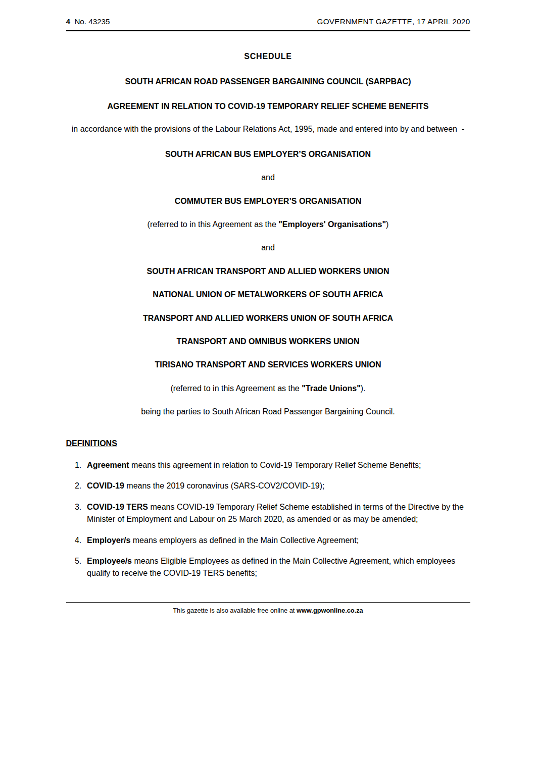4 No. 43235 GOVERNMENT GAZETTE, 17 APRIL 2020
SCHEDULE
SOUTH AFRICAN ROAD PASSENGER BARGAINING COUNCIL (SARPBAC)
AGREEMENT IN RELATION TO COVID-19 TEMPORARY RELIEF SCHEME BENEFITS
in accordance with the provisions of the Labour Relations Act, 1995, made and entered into by and between -
SOUTH AFRICAN BUS EMPLOYER’S ORGANISATION
and
COMMUTER BUS EMPLOYER’S ORGANISATION
(referred to in this Agreement as the "Employers' Organisations")
and
SOUTH AFRICAN TRANSPORT AND ALLIED WORKERS UNION
NATIONAL UNION OF METALWORKERS OF SOUTH AFRICA
TRANSPORT AND ALLIED WORKERS UNION OF SOUTH AFRICA
TRANSPORT AND OMNIBUS WORKERS UNION
TIRISANO TRANSPORT AND SERVICES WORKERS UNION
(referred to in this Agreement as the "Trade Unions").
being the parties to South African Road Passenger Bargaining Council.
DEFINITIONS
Agreement means this agreement in relation to Covid-19 Temporary Relief Scheme Benefits;
COVID-19 means the 2019 coronavirus (SARS-COV2/COVID-19);
COVID-19 TERS means COVID-19 Temporary Relief Scheme established in terms of the Directive by the Minister of Employment and Labour on 25 March 2020, as amended or as may be amended;
Employer/s means employers as defined in the Main Collective Agreement;
Employee/s means Eligible Employees as defined in the Main Collective Agreement, which employees qualify to receive the COVID-19 TERS benefits;
This gazette is also available free online at www.gpwonline.co.za